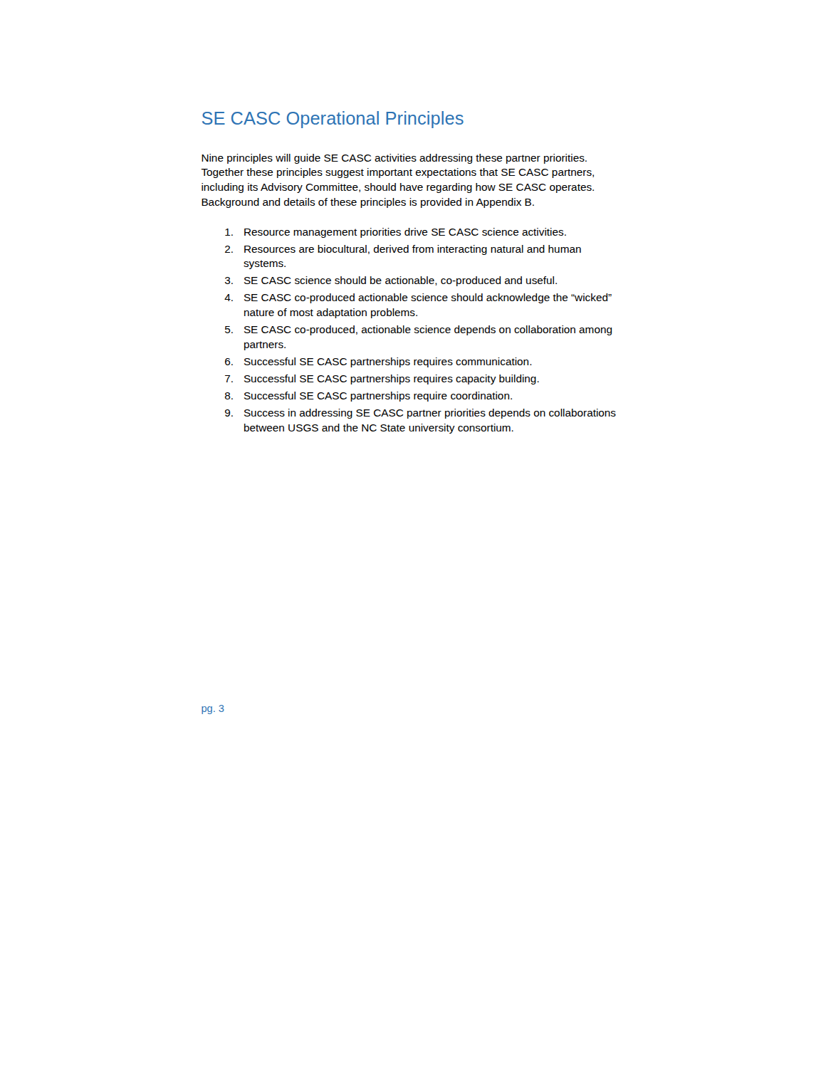SE CASC Operational Principles
Nine principles will guide SE CASC activities addressing these partner priorities. Together these principles suggest important expectations that SE CASC partners, including its Advisory Committee, should have regarding how SE CASC operates. Background and details of these principles is provided in Appendix B.
Resource management priorities drive SE CASC science activities.
Resources are biocultural, derived from interacting natural and human systems.
SE CASC science should be actionable, co-produced and useful.
SE CASC co-produced actionable science should acknowledge the “wicked” nature of most adaptation problems.
SE CASC co-produced, actionable science depends on collaboration among partners.
Successful SE CASC partnerships requires communication.
Successful SE CASC partnerships requires capacity building.
Successful SE CASC partnerships require coordination.
Success in addressing SE CASC partner priorities depends on collaborations between USGS and the NC State university consortium.
pg. 3